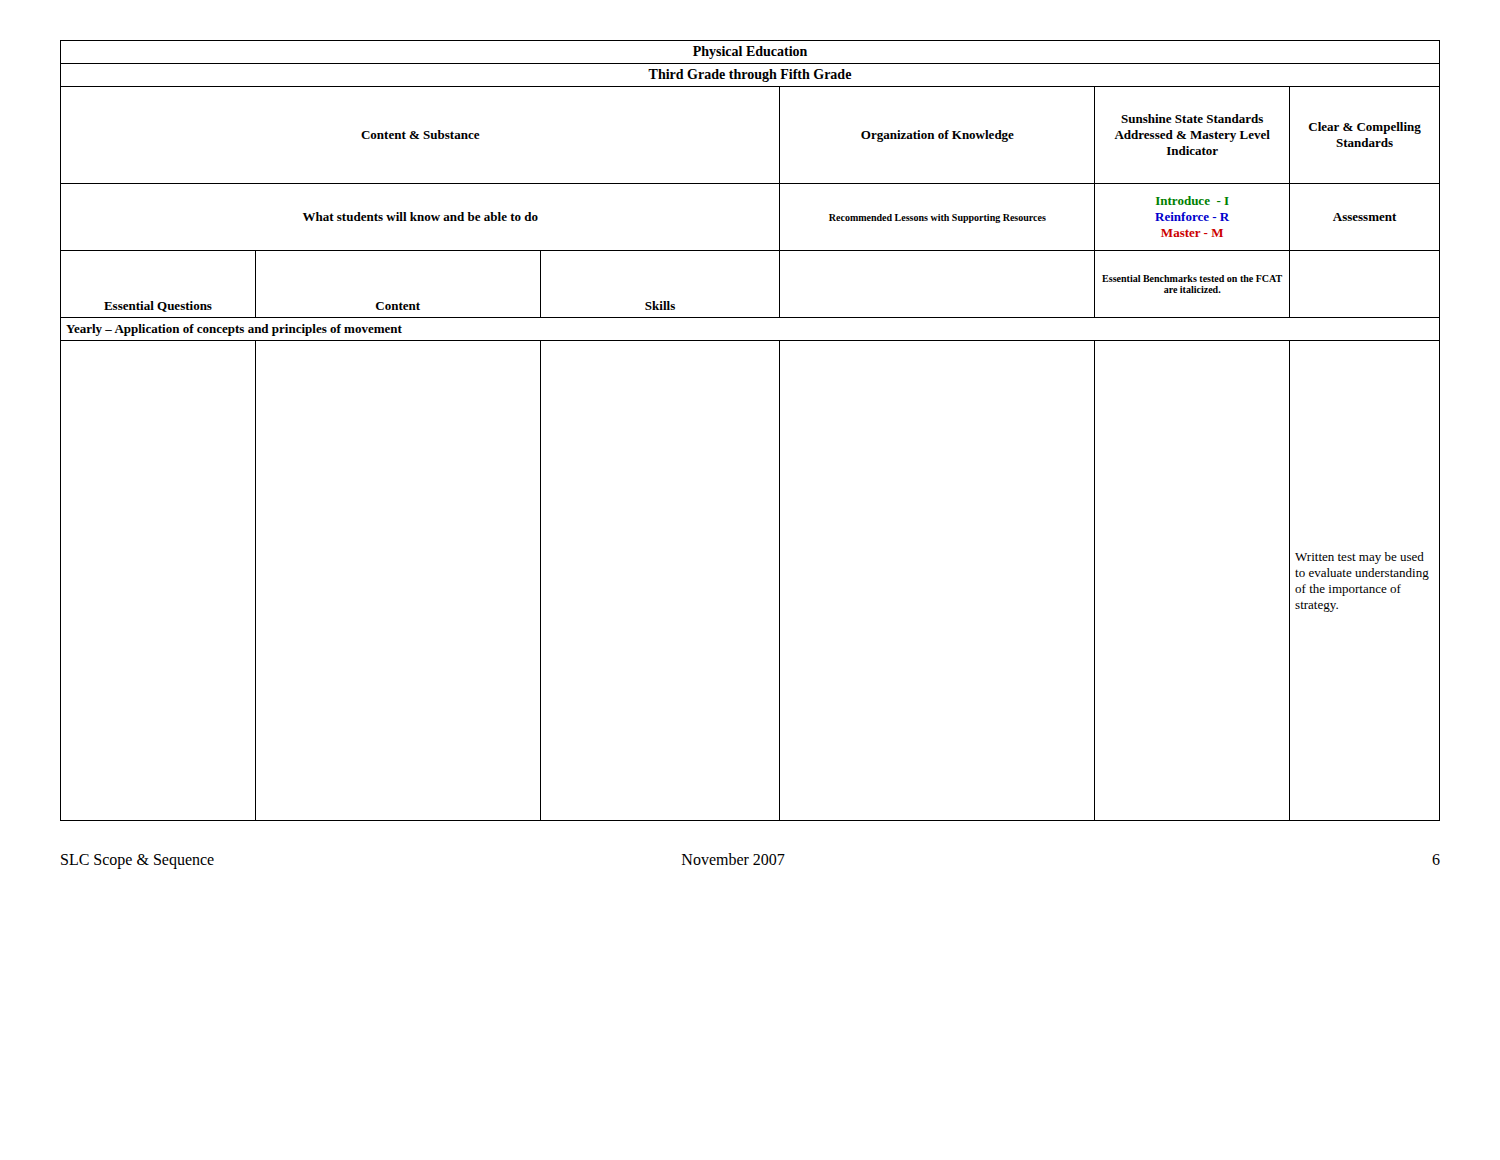| Physical Education |
| Third Grade through Fifth Grade |
| Content & Substance | Organization of Knowledge | Sunshine State Standards Addressed & Mastery Level Indicator | Clear & Compelling Standards |
| What students will know and be able to do | Recommended Lessons with Supporting Resources | Introduce - I Reinforce - R Master - M | Assessment |
| Essential Questions | Content | Skills | | Essential Benchmarks tested on the FCAT are italicized. | |
| Yearly – Application of concepts and principles of movement |
| | | | | | Written test may be used to evaluate understanding of the importance of strategy. |
SLC Scope & Sequence November 2007 6